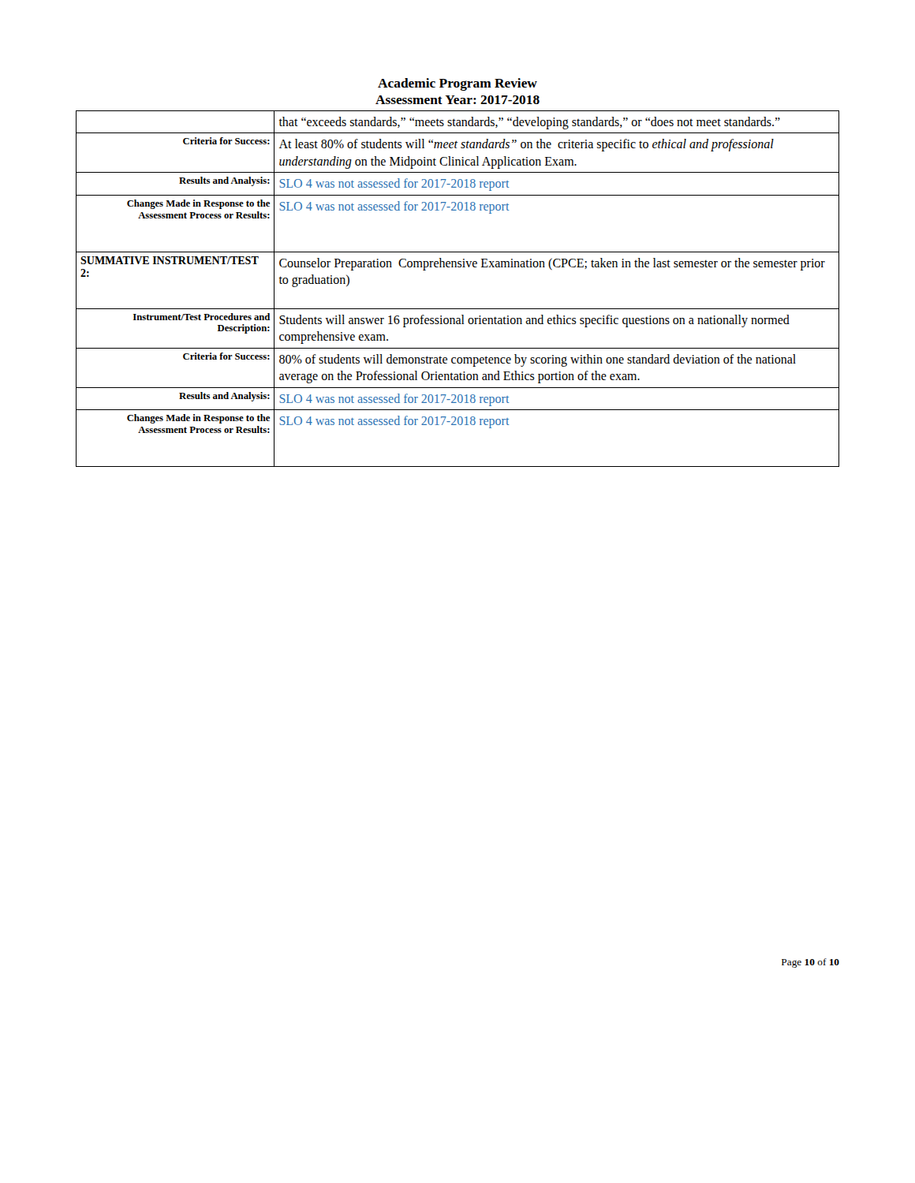Academic Program Review
Assessment Year: 2017-2018
| | that “exceeds standards,” “meets standards,” “developing standards,” or “does not meet standards.” |
| Criteria for Success: | At least 80% of students will “ meet standards” on the criteria specific to ethical and professional understanding on the Midpoint Clinical Application Exam. |
| Results and Analysis: | SLO 4 was not assessed for 2017-2018 report |
| Changes Made in Response to the Assessment Process or Results: | SLO 4 was not assessed for 2017-2018 report |
| SUMMATIVE INSTRUMENT/TEST 2: | Counselor Preparation Comprehensive Examination (CPCE; taken in the last semester or the semester prior to graduation) |
| Instrument/Test Procedures and Description: | Students will answer 16 professional orientation and ethics specific questions on a nationally normed comprehensive exam. |
| Criteria for Success: | 80% of students will demonstrate competence by scoring within one standard deviation of the national average on the Professional Orientation and Ethics portion of the exam. |
| Results and Analysis: | SLO 4 was not assessed for 2017-2018 report |
| Changes Made in Response to the Assessment Process or Results: | SLO 4 was not assessed for 2017-2018 report |
Page 10 of 10